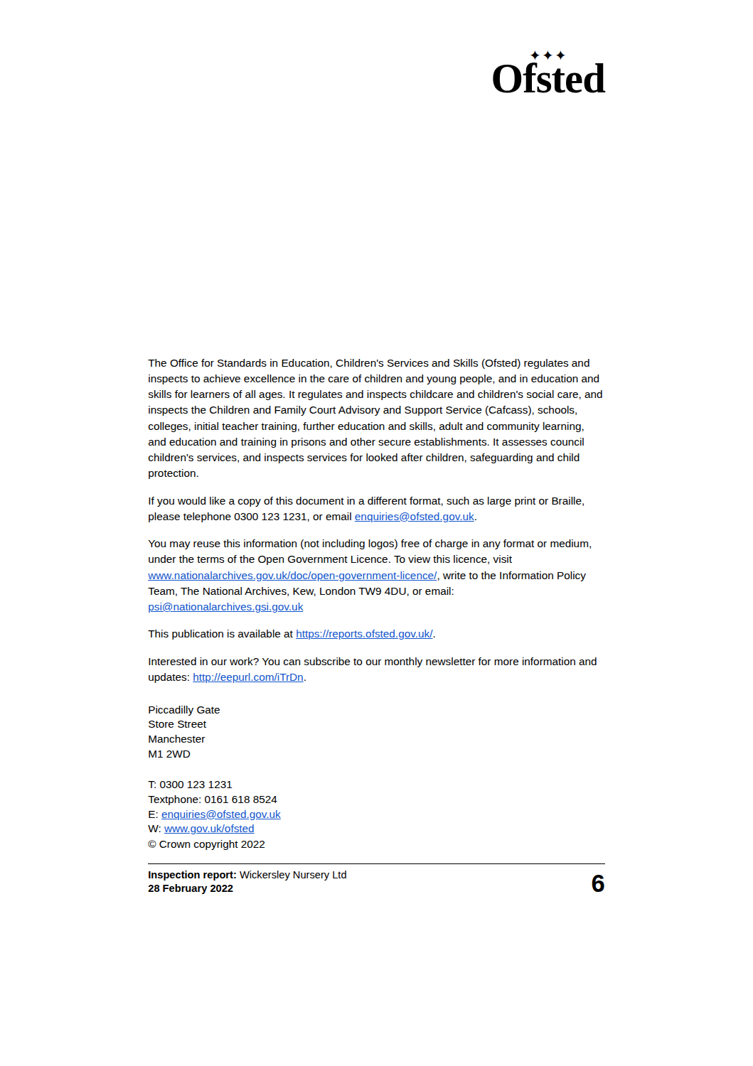✦✦✦ Ofsted
The Office for Standards in Education, Children's Services and Skills (Ofsted) regulates and inspects to achieve excellence in the care of children and young people, and in education and skills for learners of all ages. It regulates and inspects childcare and children's social care, and inspects the Children and Family Court Advisory and Support Service (Cafcass), schools, colleges, initial teacher training, further education and skills, adult and community learning, and education and training in prisons and other secure establishments. It assesses council children's services, and inspects services for looked after children, safeguarding and child protection.
If you would like a copy of this document in a different format, such as large print or Braille, please telephone 0300 123 1231, or email enquiries@ofsted.gov.uk.
You may reuse this information (not including logos) free of charge in any format or medium, under the terms of the Open Government Licence. To view this licence, visit www.nationalarchives.gov.uk/doc/open-government-licence/, write to the Information Policy Team, The National Archives, Kew, London TW9 4DU, or email: psi@nationalarchives.gsi.gov.uk
This publication is available at https://reports.ofsted.gov.uk/.
Interested in our work? You can subscribe to our monthly newsletter for more information and updates: http://eepurl.com/iTrDn.
Piccadilly Gate
Store Street
Manchester
M1 2WD
T: 0300 123 1231
Textphone: 0161 618 8524
E: enquiries@ofsted.gov.uk
W: www.gov.uk/ofsted
© Crown copyright 2022
Inspection report: Wickersley Nursery Ltd
28 February 2022
6